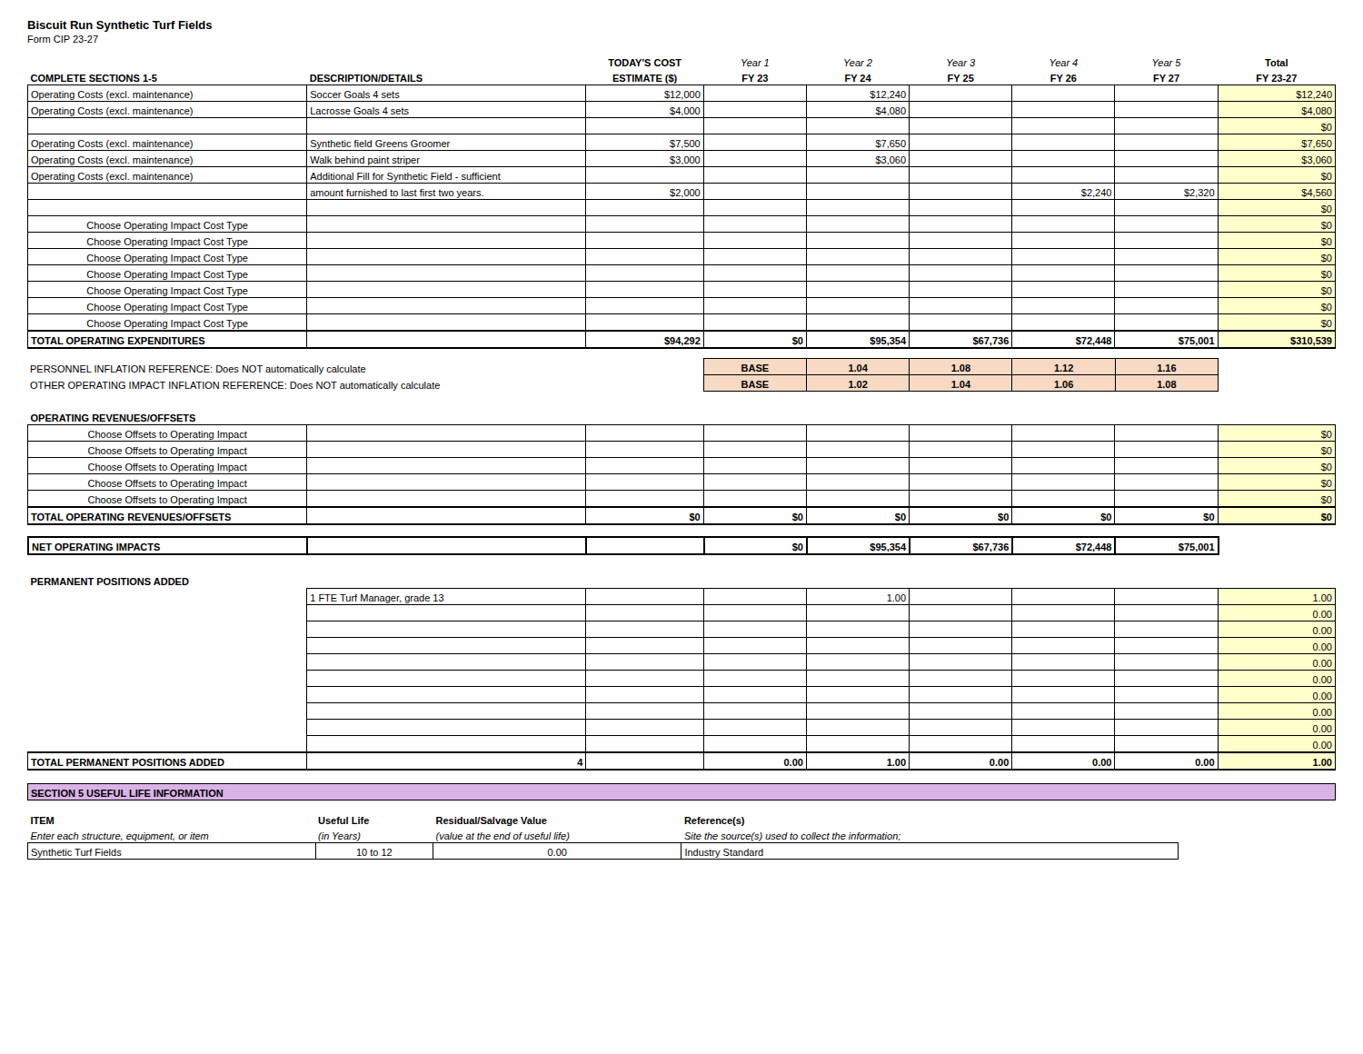Biscuit Run Synthetic Turf Fields
Form CIP 23-27
| | | TODAY'S COST | Year 1 | Year 2 | Year 3 | Year 4 | Year 5 | Total |
| COMPLETE SECTIONS 1-5 | DESCRIPTION/DETAILS | ESTIMATE ($) | FY 23 | FY 24 | FY 25 | FY 26 | FY 27 | FY 23-27 |
| Operating Costs (excl. maintenance) | Soccer Goals 4 sets | $12,000 | | $12,240 | | | | $12,240 |
| Operating Costs (excl. maintenance) | Lacrosse Goals 4 sets | $4,000 | | $4,080 | | | | $4,080 |
| | | | | | | | | $0 |
| Operating Costs (excl. maintenance) | Synthetic field Greens Groomer | $7,500 | | $7,650 | | | | $7,650 |
| Operating Costs (excl. maintenance) | Walk behind paint striper | $3,000 | | $3,060 | | | | $3,060 |
| Operating Costs (excl. maintenance) | Additional Fill for Synthetic Field - sufficient | | | | | | | $0 |
| | amount furnished to last first two years. | $2,000 | | | | $2,240 | $2,320 | $4,560 |
| | | | | | | | | $0 |
| Choose Operating Impact Cost Type | | | | | | | | $0 |
| Choose Operating Impact Cost Type | | | | | | | | $0 |
| Choose Operating Impact Cost Type | | | | | | | | $0 |
| Choose Operating Impact Cost Type | | | | | | | | $0 |
| Choose Operating Impact Cost Type | | | | | | | | $0 |
| Choose Operating Impact Cost Type | | | | | | | | $0 |
| Choose Operating Impact Cost Type | | | | | | | | $0 |
| TOTAL OPERATING EXPENDITURES | | $94,292 | $0 | $95,354 | $67,736 | $72,448 | $75,001 | $310,539 |
| PERSONNEL INFLATION REFERENCE: Does NOT automatically calculate | BASE | 1.04 | 1.08 | 1.12 | 1.16 | |
| OTHER OPERATING IMPACT INFLATION REFERENCE: Does NOT automatically calculate | BASE | 1.02 | 1.04 | 1.06 | 1.08 | |
| OPERATING REVENUES/OFFSETS |
| Choose Offsets to Operating Impact | | | | | | | | $0 |
| Choose Offsets to Operating Impact | | | | | | | | $0 |
| Choose Offsets to Operating Impact | | | | | | | | $0 |
| Choose Offsets to Operating Impact | | | | | | | | $0 |
| Choose Offsets to Operating Impact | | | | | | | | $0 |
| TOTAL OPERATING REVENUES/OFFSETS | | $0 | $0 | $0 | $0 | $0 | $0 | $0 |
| NET OPERATING IMPACTS | | | $0 | $95,354 | $67,736 | $72,448 | $75,001 | |
| PERMANENT POSITIONS ADDED |
| | 1 FTE Turf Manager, grade 13 | | | 1.00 | | | | 1.00 |
| | | | | | | | | 0.00 |
| | | | | | | | | 0.00 |
| | | | | | | | | 0.00 |
| | | | | | | | | 0.00 |
| | | | | | | | | 0.00 |
| | | | | | | | | 0.00 |
| | | | | | | | | 0.00 |
| | | | | | | | | 0.00 |
| | | | | | | | | 0.00 |
| TOTAL PERMANENT POSITIONS ADDED | 4 | | 0.00 | 1.00 | 0.00 | 0.00 | 0.00 | 1.00 |
| SECTION 5 USEFUL LIFE INFORMATION |
| ITEM | Useful Life | Residual/Salvage Value | Reference(s) |
| Enter each structure, equipment, or item | (in Years) | (value at the end of useful life) | Site the source(s) used to collect the information; |
| Synthetic Turf Fields | 10 to 12 | 0.00 | Industry Standard |